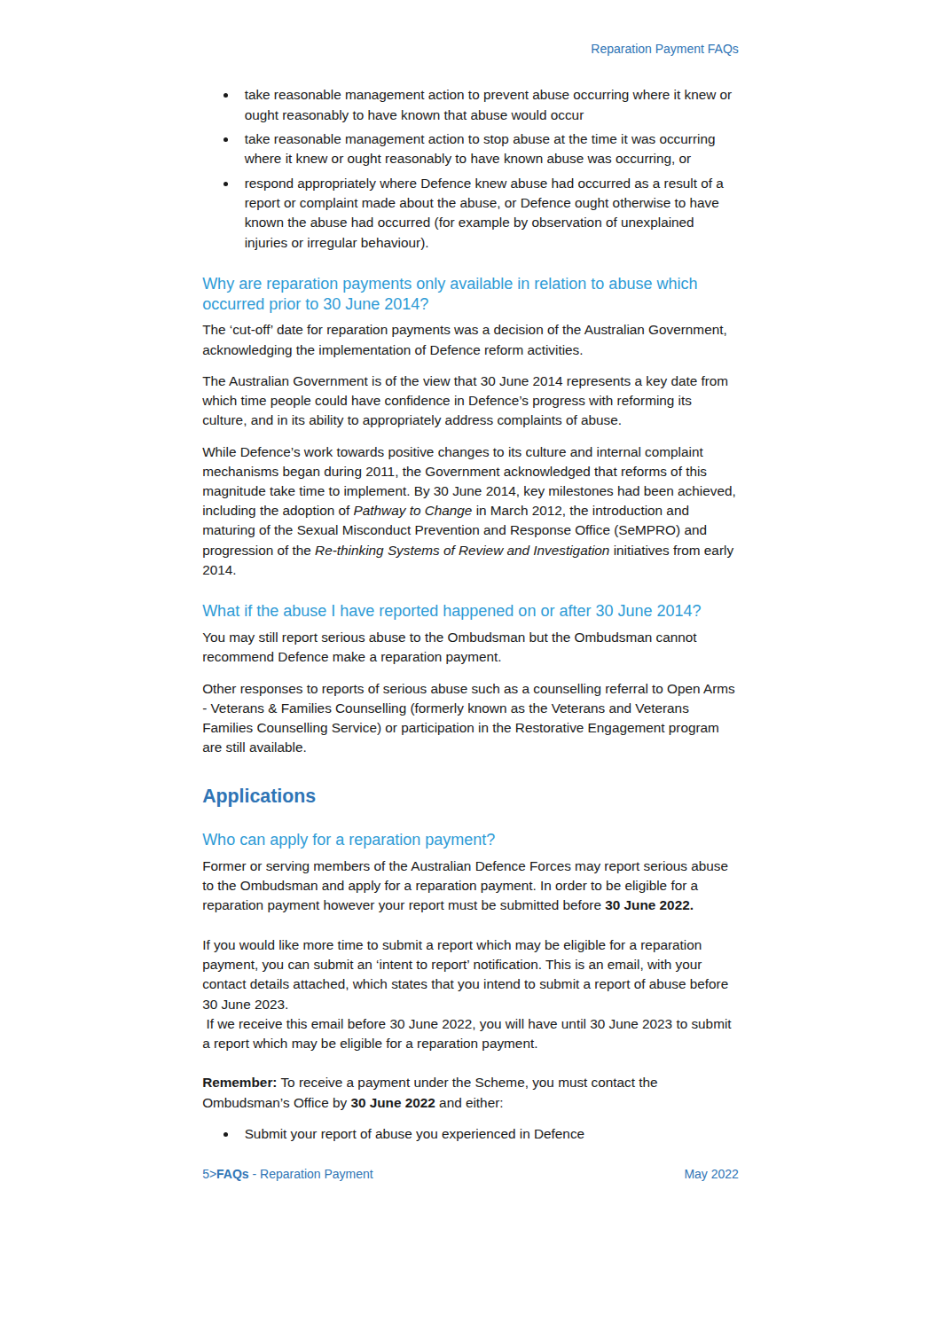Reparation Payment FAQs
take reasonable management action to prevent abuse occurring where it knew or ought reasonably to have known that abuse would occur
take reasonable management action to stop abuse at the time it was occurring where it knew or ought reasonably to have known abuse was occurring, or
respond appropriately where Defence knew abuse had occurred as a result of a report or complaint made about the abuse, or Defence ought otherwise to have known the abuse had occurred (for example by observation of unexplained injuries or irregular behaviour).
Why are reparation payments only available in relation to abuse which occurred prior to 30 June 2014?
The ‘cut-off’ date for reparation payments was a decision of the Australian Government, acknowledging the implementation of Defence reform activities.
The Australian Government is of the view that 30 June 2014 represents a key date from which time people could have confidence in Defence’s progress with reforming its culture, and in its ability to appropriately address complaints of abuse.
While Defence’s work towards positive changes to its culture and internal complaint mechanisms began during 2011, the Government acknowledged that reforms of this magnitude take time to implement. By 30 June 2014, key milestones had been achieved, including the adoption of Pathway to Change in March 2012, the introduction and maturing of the Sexual Misconduct Prevention and Response Office (SeMPRO) and progression of the Re-thinking Systems of Review and Investigation initiatives from early 2014.
What if the abuse I have reported happened on or after 30 June 2014?
You may still report serious abuse to the Ombudsman but the Ombudsman cannot recommend Defence make a reparation payment.
Other responses to reports of serious abuse such as a counselling referral to Open Arms - Veterans & Families Counselling (formerly known as the Veterans and Veterans Families Counselling Service) or participation in the Restorative Engagement program are still available.
Applications
Who can apply for a reparation payment?
Former or serving members of the Australian Defence Forces may report serious abuse to the Ombudsman and apply for a reparation payment. In order to be eligible for a reparation payment however your report must be submitted before 30 June 2022.
If you would like more time to submit a report which may be eligible for a reparation payment, you can submit an ‘intent to report’ notification. This is an email, with your contact details attached, which states that you intend to submit a report of abuse before 30 June 2023.
If we receive this email before 30 June 2022, you will have until 30 June 2023 to submit a report which may be eligible for a reparation payment.
Remember: To receive a payment under the Scheme, you must contact the Ombudsman’s Office by 30 June 2022 and either:
Submit your report of abuse you experienced in Defence
5>FAQs - Reparation Payment
May 2022